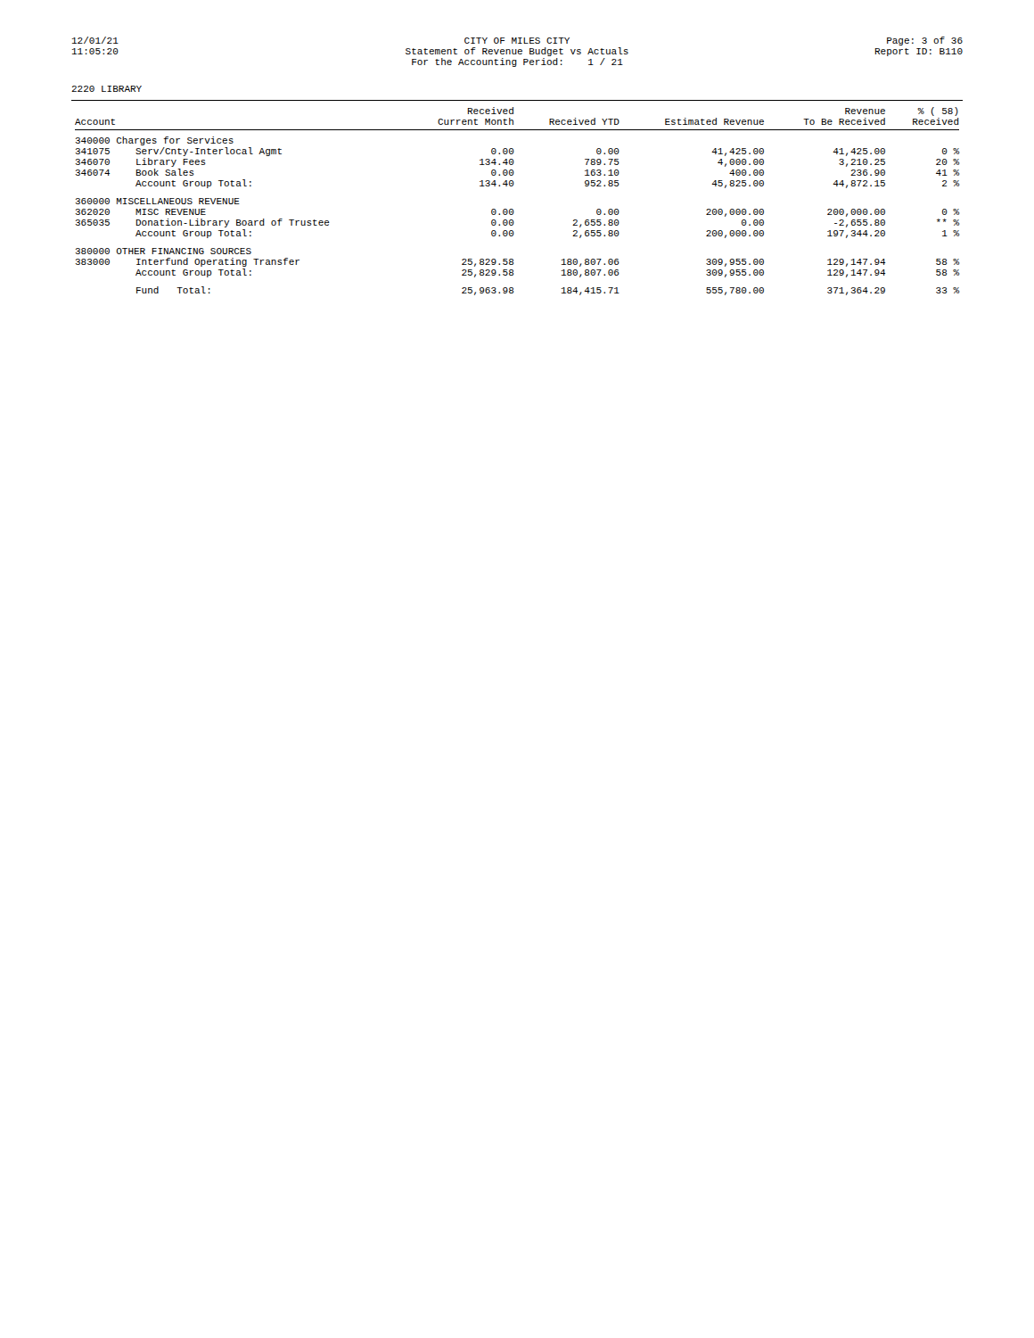| 12/01/21 | CITY OF MILES CITY | Page: 3 of 36 |
| 11:05:20 | Statement of Revenue Budget vs Actuals | Report ID: B110 |
| | For the Accounting Period: 1 / 21 | |
2220 LIBRARY
| | Received | | | Revenue | % ( 58) |
| --- | --- | --- | --- | --- | --- |
| Account | Current Month | Received YTD | Estimated Revenue | To Be Received | Received |
| 340000 Charges for Services | | | | | |
| 341075 | Serv/Cnty-Interlocal Agmt | 0.00 | 0.00 | 41,425.00 | 41,425.00 | 0 % |
| 346070 | Library Fees | 134.40 | 789.75 | 4,000.00 | 3,210.25 | 20 % |
| 346074 | Book Sales | 0.00 | 163.10 | 400.00 | 236.90 | 41 % |
| | Account Group Total: | 134.40 | 952.85 | 45,825.00 | 44,872.15 | 2 % |
| 360000 MISCELLANEOUS REVENUE | | | | | |
| 362020 | MISC REVENUE | 0.00 | 0.00 | 200,000.00 | 200,000.00 | 0 % |
| 365035 | Donation-Library Board of Trustee | 0.00 | 2,655.80 | 0.00 | -2,655.80 | ** % |
| | Account Group Total: | 0.00 | 2,655.80 | 200,000.00 | 197,344.20 | 1 % |
| 380000 OTHER FINANCING SOURCES | | | | | |
| 383000 | Interfund Operating Transfer | 25,829.58 | 180,807.06 | 309,955.00 | 129,147.94 | 58 % |
| | Account Group Total: | 25,829.58 | 180,807.06 | 309,955.00 | 129,147.94 | 58 % |
| | Fund Total: | 25,963.98 | 184,415.71 | 555,780.00 | 371,364.29 | 33 % |